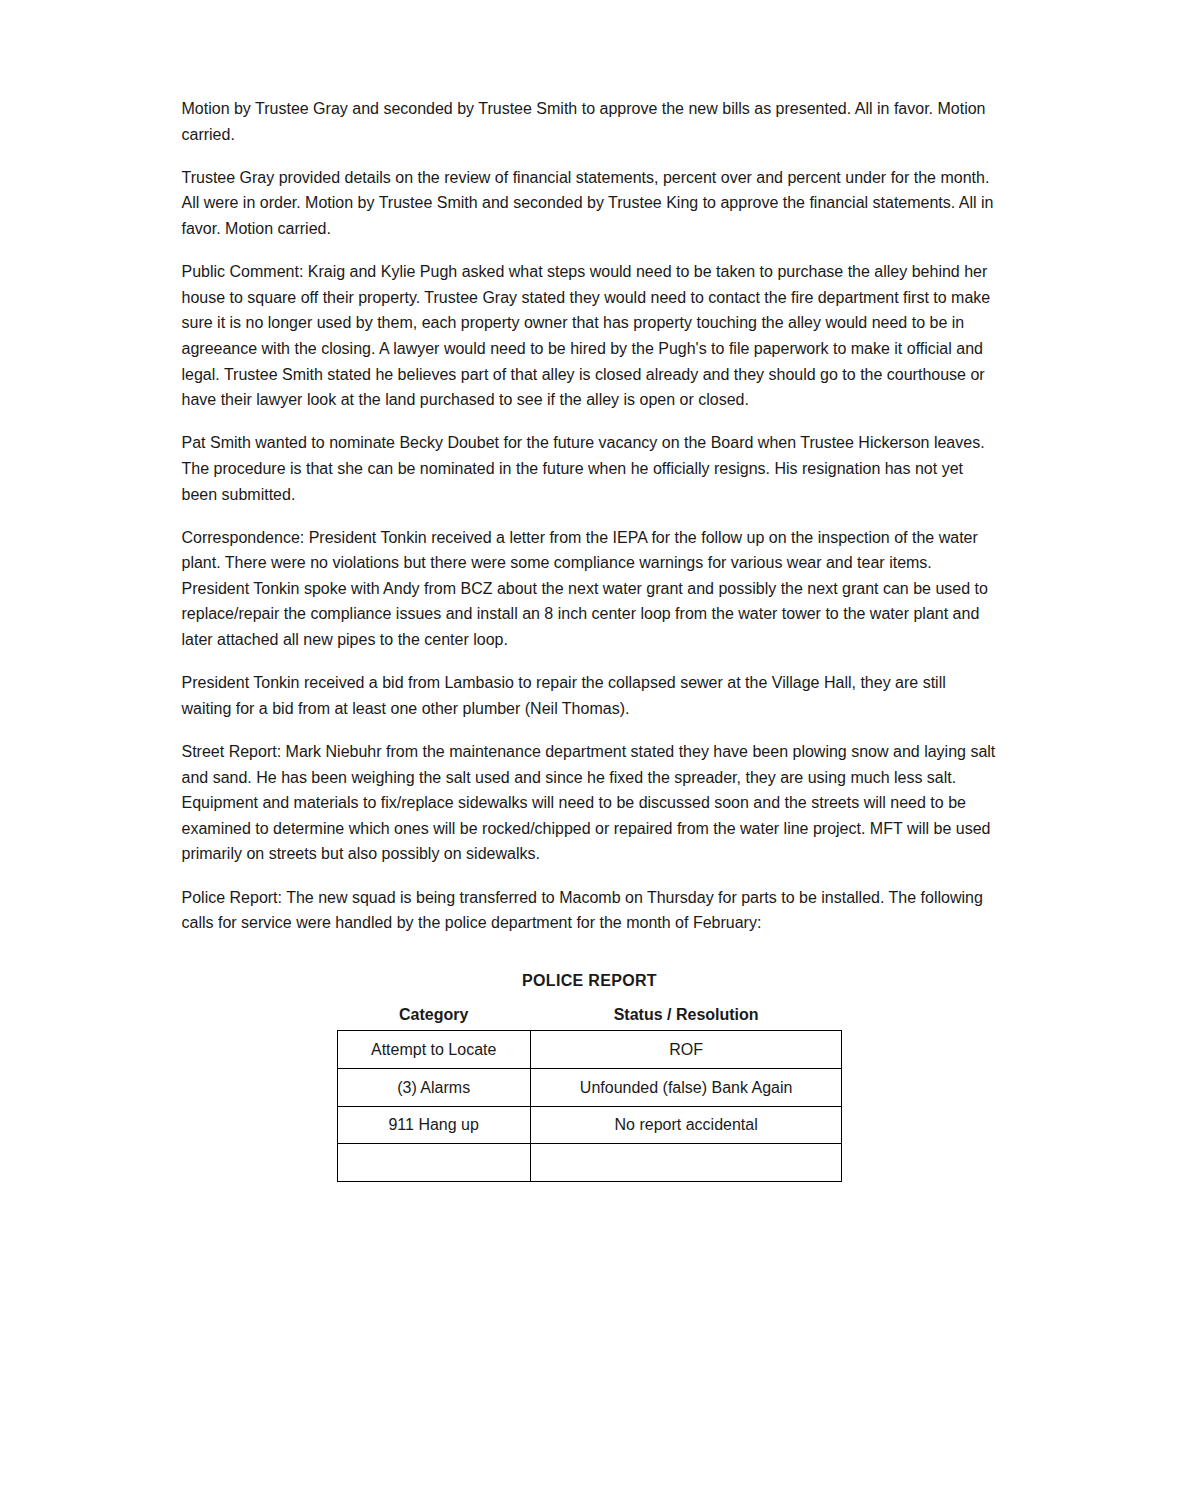Motion by Trustee Gray and seconded by Trustee Smith to approve the new bills as presented. All in favor. Motion carried.
Trustee Gray provided details on the review of financial statements, percent over and percent under for the month. All were in order. Motion by Trustee Smith and seconded by Trustee King to approve the financial statements. All in favor. Motion carried.
Public Comment: Kraig and Kylie Pugh asked what steps would need to be taken to purchase the alley behind her house to square off their property. Trustee Gray stated they would need to contact the fire department first to make sure it is no longer used by them, each property owner that has property touching the alley would need to be in agreeance with the closing. A lawyer would need to be hired by the Pugh's to file paperwork to make it official and legal. Trustee Smith stated he believes part of that alley is closed already and they should go to the courthouse or have their lawyer look at the land purchased to see if the alley is open or closed.
Pat Smith wanted to nominate Becky Doubet for the future vacancy on the Board when Trustee Hickerson leaves. The procedure is that she can be nominated in the future when he officially resigns. His resignation has not yet been submitted.
Correspondence: President Tonkin received a letter from the IEPA for the follow up on the inspection of the water plant. There were no violations but there were some compliance warnings for various wear and tear items. President Tonkin spoke with Andy from BCZ about the next water grant and possibly the next grant can be used to replace/repair the compliance issues and install an 8 inch center loop from the water tower to the water plant and later attached all new pipes to the center loop.
President Tonkin received a bid from Lambasio to repair the collapsed sewer at the Village Hall, they are still waiting for a bid from at least one other plumber (Neil Thomas).
Street Report: Mark Niebuhr from the maintenance department stated they have been plowing snow and laying salt and sand. He has been weighing the salt used and since he fixed the spreader, they are using much less salt. Equipment and materials to fix/replace sidewalks will need to be discussed soon and the streets will need to be examined to determine which ones will be rocked/chipped or repaired from the water line project. MFT will be used primarily on streets but also possibly on sidewalks.
Police Report: The new squad is being transferred to Macomb on Thursday for parts to be installed. The following calls for service were handled by the police department for the month of February:
POLICE REPORT
| Category | Status / Resolution |
| --- | --- |
| Attempt to Locate | ROF |
| (3) Alarms | Unfounded (false) Bank Again |
| 911 Hang up | No report accidental |